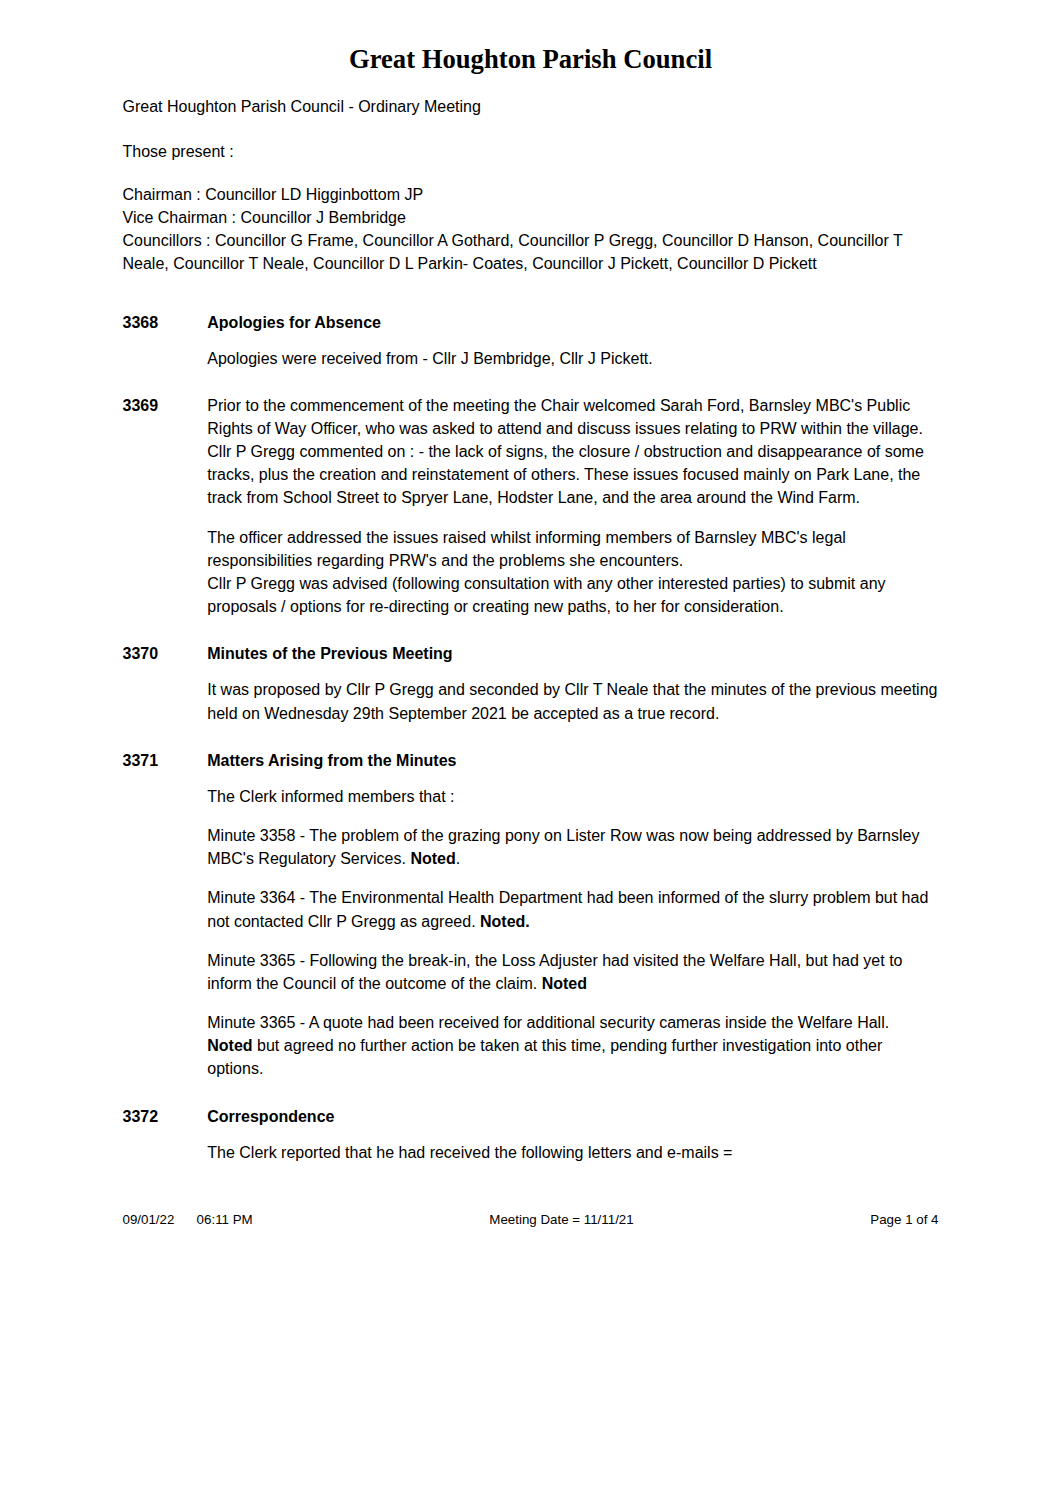Great Houghton Parish Council
Great Houghton Parish Council - Ordinary Meeting
Those present :
Chairman : Councillor LD Higginbottom JP
Vice Chairman : Councillor J Bembridge
Councillors : Councillor G Frame, Councillor A Gothard, Councillor P Gregg, Councillor D Hanson, Councillor T Neale, Councillor T Neale, Councillor D L Parkin- Coates, Councillor J Pickett, Councillor D Pickett
3368
Apologies for Absence
Apologies were received from - Cllr J Bembridge, Cllr J Pickett.
3369
Prior to the commencement of the meeting the Chair welcomed Sarah Ford, Barnsley MBC's Public Rights of Way Officer, who was asked to attend and discuss issues relating to PRW within the village.
Cllr P Gregg commented on : - the lack of signs, the closure / obstruction and disappearance of some tracks, plus the creation and reinstatement of others. These issues focused mainly on Park Lane, the track from School Street to Spryer Lane, Hodster Lane, and the area around the Wind Farm.
The officer addressed the issues raised whilst informing members of Barnsley MBC's legal responsibilities regarding PRW's and the problems she encounters.
Cllr P Gregg was advised (following consultation with any other interested parties) to submit any proposals / options for re-directing or creating new paths, to her for consideration.
3370
Minutes of the Previous Meeting
It was proposed by Cllr P Gregg and seconded by Cllr T Neale that the minutes of the previous meeting held on Wednesday 29th September 2021 be accepted as a true record.
3371
Matters Arising from the Minutes
The Clerk informed members that :
Minute 3358 - The problem of the grazing pony on Lister Row was now being addressed by Barnsley MBC's Regulatory Services. Noted.
Minute 3364 - The Environmental Health Department had been informed of the slurry problem but had not contacted Cllr P Gregg as agreed. Noted.
Minute 3365 - Following the break-in, the Loss Adjuster had visited the Welfare Hall, but had yet to inform the Council of the outcome of the claim. Noted
Minute 3365 - A quote had been received for additional security cameras inside the Welfare Hall. Noted but agreed no further action be taken at this time, pending further investigation into other options.
3372
Correspondence
The Clerk reported that he had received the following letters and e-mails =
09/01/22 06:11 PM
Meeting Date = 11/11/21
Page 1 of 4